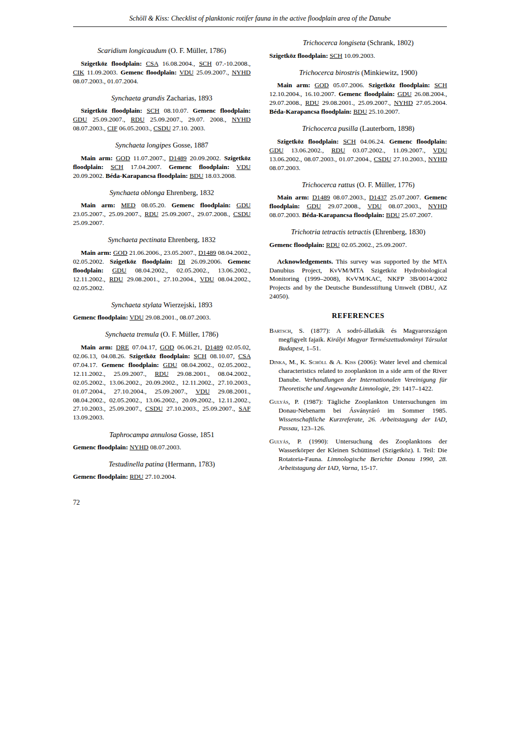Schöll & Kiss: Checklist of planktonic rotifer fauna in the active floodplain area of the Danube
Scaridium longicaudum (O. F. Müller, 1786)
Szigetköz floodplain: CSA 16.08.2004., SCH 07.-10.2008., CIK 11.09.2003. Gemenc floodplain: VDU 25.09.2007., NYHD 08.07.2003., 01.07.2004.
Synchaeta grandis Zacharias, 1893
Szigetköz floodplain: SCH 08.10.07. Gemenc floodplain: GDU 25.09.2007., RDU 25.09.2007., 29.07. 2008., NYHD 08.07.2003., CIF 06.05.2003., CSDU 27.10. 2003.
Synchaeta longipes Gosse, 1887
Main arm: GOD 11.07.2007., D1489 20.09.2002. Szigetköz floodplain: SCH 17.04.2007. Gemenc floodplain: VDU 20.09.2002. Béda-Karapancsa floodplain: BDU 18.03.2008.
Synchaeta oblonga Ehrenberg, 1832
Main arm: MED 08.05.20. Gemenc floodplain: GDU 23.05.2007., 25.09.2007., RDU 25.09.2007., 29.07.2008., CSDU 25.09.2007.
Synchaeta pectinata Ehrenberg, 1832
Main arm: GOD 21.06.2006., 23.05.2007., D1489 08.04.2002., 02.05.2002. Szigetköz floodplain: DI 26.09.2006. Gemenc floodplain: GDU 08.04.2002., 02.05.2002., 13.06.2002., 12.11.2002., RDU 29.08.2001., 27.10.2004., VDU 08.04.2002., 02.05.2002.
Synchaeta stylata Wierzejski, 1893
Gemenc floodplain: VDU 29.08.2001., 08.07.2003.
Synchaeta tremula (O. F. Müller, 1786)
Main arm: DRE 07.04.17, GOD 06.06.21, D1489 02.05.02, 02.06.13, 04.08.26. Szigetköz floodplain: SCH 08.10.07, CSA 07.04.17. Gemenc floodplain: GDU 08.04.2002., 02.05.2002., 12.11.2002., 25.09.2007., RDU 29.08.2001., 08.04.2002., 02.05.2002., 13.06.2002., 20.09.2002., 12.11.2002., 27.10.2003., 01.07.2004., 27.10.2004., 25.09.2007., VDU 29.08.2001., 08.04.2002., 02.05.2002., 13.06.2002., 20.09.2002., 12.11.2002., 27.10.2003., 25.09.2007., CSDU 27.10.2003., 25.09.2007., SAF 13.09.2003.
Taphrocampa annulosa Gosse, 1851
Gemenc floodplain: NYHD 08.07.2003.
Testudinella patina (Hermann, 1783)
Gemenc floodplain: RDU 27.10.2004.
Trichocerca longiseta (Schrank, 1802)
Szigetköz floodplain: SCH 10.09.2003.
Trichocerca birostris (Minkiewitz, 1900)
Main arm: GOD 05.07.2006. Szigetköz floodplain: SCH 12.10.2004., 16.10.2007. Gemenc floodplain: GDU 26.08.2004., 29.07.2008., RDU 29.08.2001., 25.09.2007., NYHD 27.05.2004. Béda-Karapancsa floodplain: BDU 25.10.2007.
Trichocerca pusilla (Lauterborn, 1898)
Szigetköz floodplain: SCH 04.06.24. Gemenc floodplain: GDU 13.06.2002., RDU 03.07.2002., 11.09.2007., VDU 13.06.2002., 08.07.2003., 01.07.2004., CSDU 27.10.2003., NYHD 08.07.2003.
Trichocerca rattus (O. F. Müller, 1776)
Main arm: D1489 08.07.2003., D1437 25.07.2007. Gemenc floodplain: GDU 29.07.2008., VDU 08.07.2003., NYHD 08.07.2003. Béda-Karapancsa floodplain: BDU 25.07.2007.
Trichotria tetractis tetractis (Ehrenberg, 1830)
Gemenc floodplain: RDU 02.05.2002., 25.09.2007.
Acknowledgements. This survey was supported by the MTA Danubius Project, KvVM/MTA Szigetköz Hydrobiological Monitoring (1999–2008), KvVM/KAC, NKFP 3B/0014/2002 Projects and by the Deutsche Bundesstiftung Umwelt (DBU, AZ 24050).
REFERENCES
Bartsch, S. (1877): A sodró-állatkák és Magyarországon megfigyelt fajaik. Királyi Magyar Természettudományi Társulat Budapest, 1–51.
Dinka, M., K. Schöll & A. Kiss (2006): Water level and chemical characteristics related to zooplankton in a side arm of the River Danube. Verhandlungen der Internationalen Vereinigung für Theoretische und Angewandte Limnologie, 29: 1417–1422.
Gulyás, P. (1987): Tägliche Zooplankton Untersuchungen im Donau-Nebenarm bei Ásványráró im Sommer 1985. Wissenschaftliche Kurzreferate, 26. Arbeitstagung der IAD, Passau, 123–126.
Gulyás, P. (1990): Untersuchung des Zooplanktons der Wasserkörper der Kleinen Schüttinsel (Szigetköz). I. Teil: Die Rotatoria-Fauna. Limnologische Berichte Donau 1990, 28. Arbeitstagung der IAD, Varna, 15-17.
72